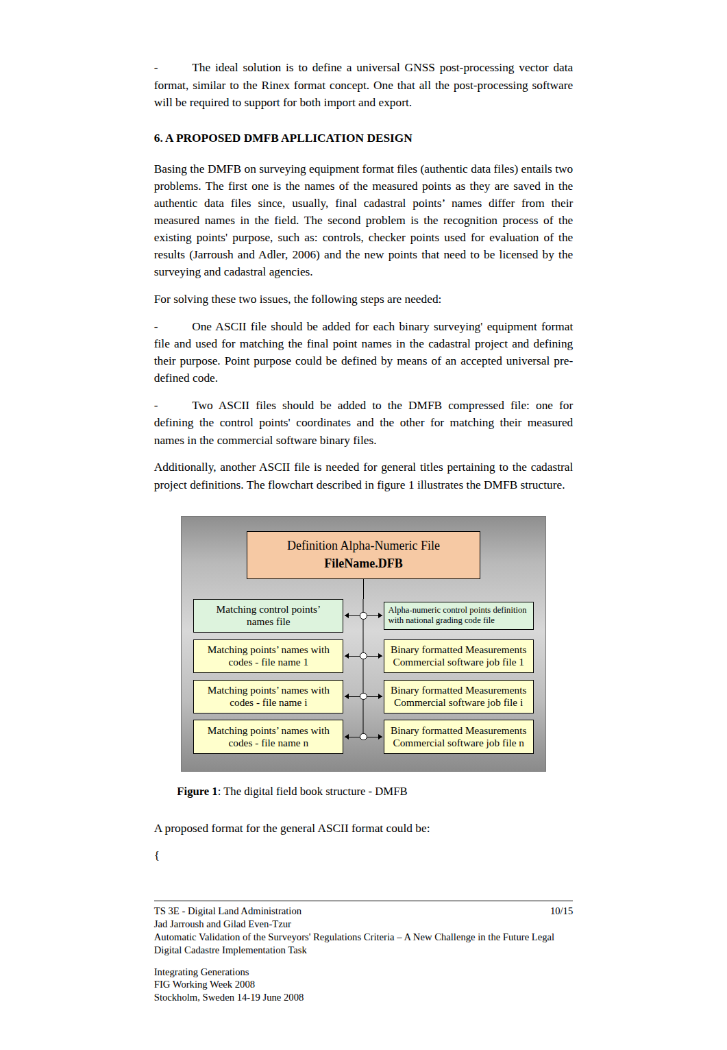-The ideal solution is to define a universal GNSS post-processing vector data format, similar to the Rinex format concept. One that all the post-processing software will be required to support for both import and export.
6. A PROPOSED DMFB APLLICATION DESIGN
Basing the DMFB on surveying equipment format files (authentic data files) entails two problems. The first one is the names of the measured points as they are saved in the authentic data files since, usually, final cadastral points’ names differ from their measured names in the field. The second problem is the recognition process of the existing points' purpose, such as: controls, checker points used for evaluation of the results (Jarroush and Adler, 2006) and the new points that need to be licensed by the surveying and cadastral agencies.
For solving these two issues, the following steps are needed:
-One ASCII file should be added for each binary surveying' equipment format file and used for matching the final point names in the cadastral project and defining their purpose. Point purpose could be defined by means of an accepted universal pre-defined code.
-Two ASCII files should be added to the DMFB compressed file: one for defining the control points' coordinates and the other for matching their measured names in the commercial software binary files.
Additionally, another ASCII file is needed for general titles pertaining to the cadastral project definitions. The flowchart described in figure 1 illustrates the DMFB structure.
Definition Alpha-Numeric File
FileName.DFB
Matching control points’
names file
Alpha-numeric control points definition with national grading code file
Matching points’ names with
codes - file name 1
Binary formatted Measurements
Commercial software job file 1
Matching points’ names with
codes - file name i
Binary formatted Measurements
Commercial software job file i
Matching points’ names with
codes - file name n
Binary formatted Measurements
Commercial software job file n
Figure 1: The digital field book structure - DMFB
A proposed format for the general ASCII format could be:
{
10/15
TS 3E - Digital Land Administration
Jad Jarroush and Gilad Even-Tzur
Automatic Validation of the Surveyors' Regulations Criteria – A New Challenge in the Future Legal Digital Cadastre Implementation Task
Integrating Generations
FIG Working Week 2008
Stockholm, Sweden 14-19 June 2008